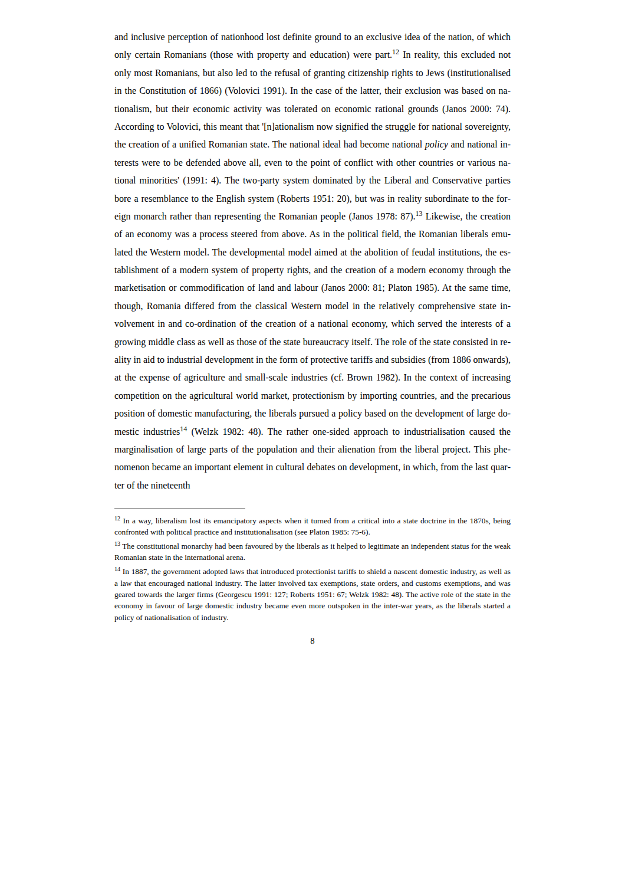and inclusive perception of nationhood lost definite ground to an exclusive idea of the nation, of which only certain Romanians (those with property and education) were part.12 In reality, this excluded not only most Romanians, but also led to the refusal of granting citizenship rights to Jews (institutionalised in the Constitution of 1866) (Volovici 1991). In the case of the latter, their exclusion was based on nationalism, but their economic activity was tolerated on economic rational grounds (Janos 2000: 74). According to Volovici, this meant that '[n]ationalism now signified the struggle for national sovereignty, the creation of a unified Romanian state. The national ideal had become national policy and national interests were to be defended above all, even to the point of conflict with other countries or various national minorities' (1991: 4). The two-party system dominated by the Liberal and Conservative parties bore a resemblance to the English system (Roberts 1951: 20), but was in reality subordinate to the foreign monarch rather than representing the Romanian people (Janos 1978: 87).13 Likewise, the creation of an economy was a process steered from above. As in the political field, the Romanian liberals emulated the Western model. The developmental model aimed at the abolition of feudal institutions, the establishment of a modern system of property rights, and the creation of a modern economy through the marketisation or commodification of land and labour (Janos 2000: 81; Platon 1985). At the same time, though, Romania differed from the classical Western model in the relatively comprehensive state involvement in and co-ordination of the creation of a national economy, which served the interests of a growing middle class as well as those of the state bureaucracy itself. The role of the state consisted in reality in aid to industrial development in the form of protective tariffs and subsidies (from 1886 onwards), at the expense of agriculture and small-scale industries (cf. Brown 1982). In the context of increasing competition on the agricultural world market, protectionism by importing countries, and the precarious position of domestic manufacturing, the liberals pursued a policy based on the development of large domestic industries14 (Welzk 1982: 48). The rather one-sided approach to industrialisation caused the marginalisation of large parts of the population and their alienation from the liberal project. This phenomenon became an important element in cultural debates on development, in which, from the last quarter of the nineteenth
12 In a way, liberalism lost its emancipatory aspects when it turned from a critical into a state doctrine in the 1870s, being confronted with political practice and institutionalisation (see Platon 1985: 75-6).
13 The constitutional monarchy had been favoured by the liberals as it helped to legitimate an independent status for the weak Romanian state in the international arena.
14 In 1887, the government adopted laws that introduced protectionist tariffs to shield a nascent domestic industry, as well as a law that encouraged national industry. The latter involved tax exemptions, state orders, and customs exemptions, and was geared towards the larger firms (Georgescu 1991: 127; Roberts 1951: 67; Welzk 1982: 48). The active role of the state in the economy in favour of large domestic industry became even more outspoken in the inter-war years, as the liberals started a policy of nationalisation of industry.
8